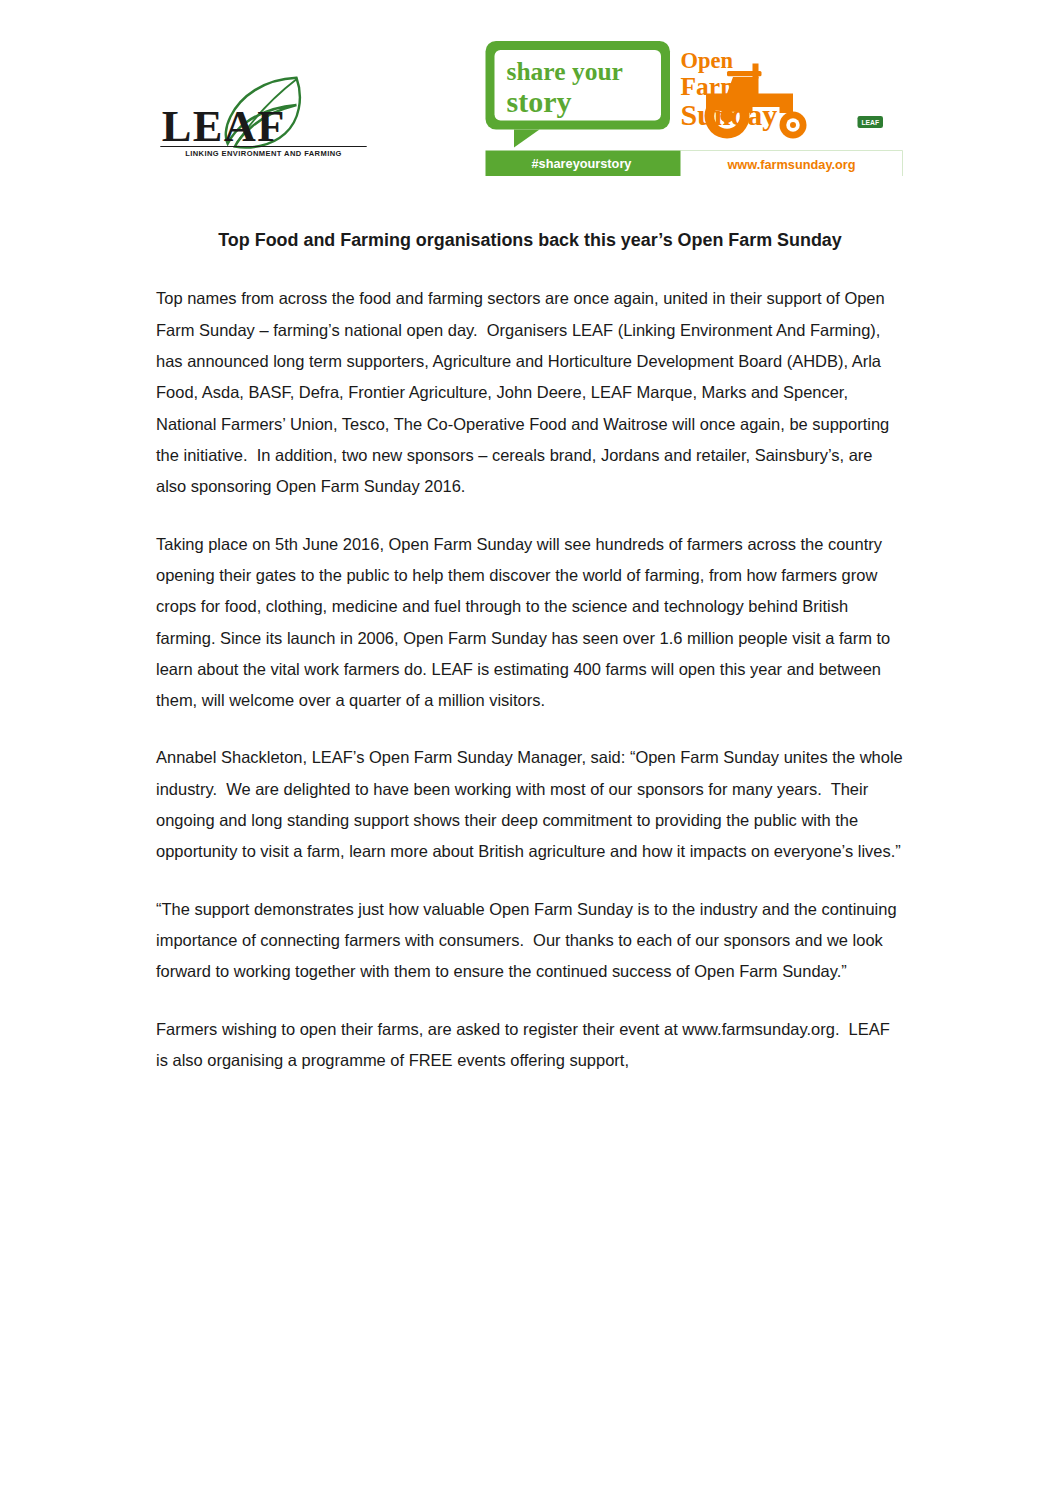LEAF LINKING ENVIRONMENT AND FARMING
share your story Open Farm Sunday LEAF #shareyourstory www.farmsunday.org
Top Food and Farming organisations back this year’s Open Farm Sunday
Top names from across the food and farming sectors are once again, united in their support of Open Farm Sunday – farming’s national open day. Organisers LEAF (Linking Environment And Farming), has announced long term supporters, Agriculture and Horticulture Development Board (AHDB), Arla Food, Asda, BASF, Defra, Frontier Agriculture, John Deere, LEAF Marque, Marks and Spencer, National Farmers’ Union, Tesco, The Co-Operative Food and Waitrose will once again, be supporting the initiative. In addition, two new sponsors – cereals brand, Jordans and retailer, Sainsbury’s, are also sponsoring Open Farm Sunday 2016.
Taking place on 5th June 2016, Open Farm Sunday will see hundreds of farmers across the country opening their gates to the public to help them discover the world of farming, from how farmers grow crops for food, clothing, medicine and fuel through to the science and technology behind British farming. Since its launch in 2006, Open Farm Sunday has seen over 1.6 million people visit a farm to learn about the vital work farmers do. LEAF is estimating 400 farms will open this year and between them, will welcome over a quarter of a million visitors.
Annabel Shackleton, LEAF’s Open Farm Sunday Manager, said: “Open Farm Sunday unites the whole industry. We are delighted to have been working with most of our sponsors for many years. Their ongoing and long standing support shows their deep commitment to providing the public with the opportunity to visit a farm, learn more about British agriculture and how it impacts on everyone’s lives.”
“The support demonstrates just how valuable Open Farm Sunday is to the industry and the continuing importance of connecting farmers with consumers. Our thanks to each of our sponsors and we look forward to working together with them to ensure the continued success of Open Farm Sunday.”
Farmers wishing to open their farms, are asked to register their event at www.farmsunday.org. LEAF is also organising a programme of FREE events offering support,